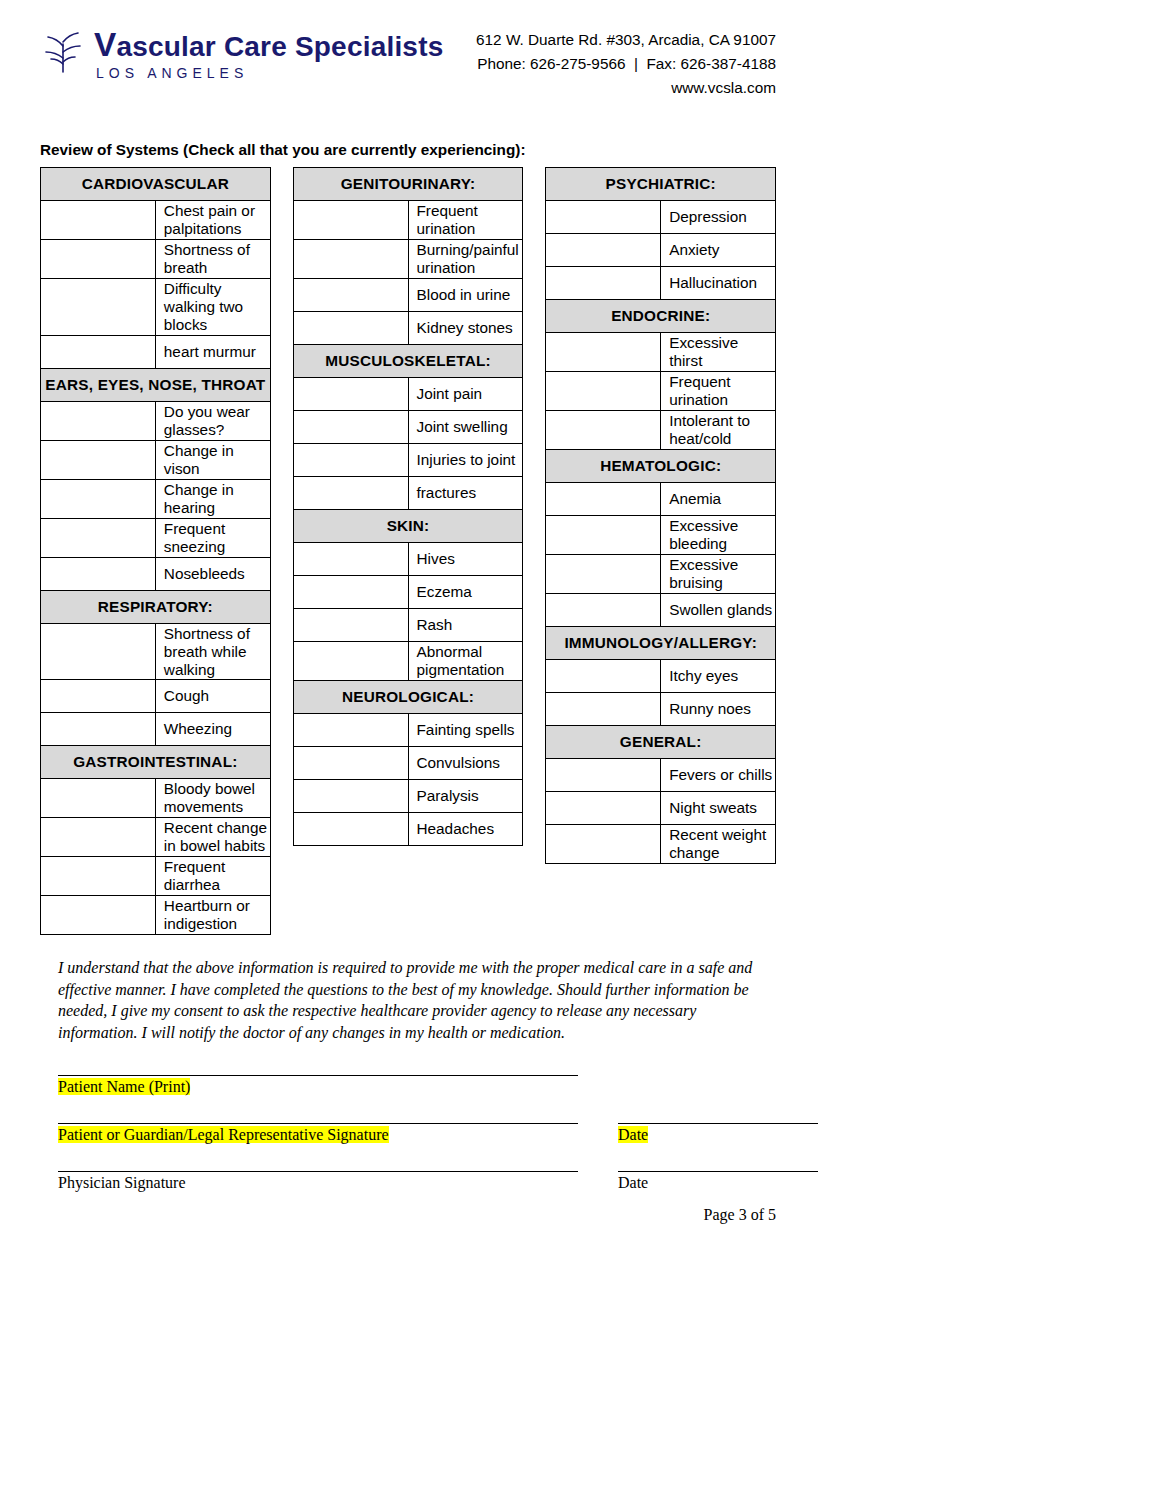Vascular Care Specialists
LOS ANGELES
612 W. Duarte Rd. #303, Arcadia, CA 91007
Phone: 626-275-9566 | Fax: 626-387-4188
www.vcsla.com
Review of Systems (Check all that you are currently experiencing):
| CARDIOVASCULAR |
| --- |
| | Chest pain or palpitations |
| | Shortness of breath |
| | Difficulty walking two blocks |
| | heart murmur |
| EARS, EYES, NOSE, THROAT |
| | Do you wear glasses? |
| | Change in vison |
| | Change in hearing |
| | Frequent sneezing |
| | Nosebleeds |
| RESPIRATORY: |
| | Shortness of breath while walking |
| | Cough |
| | Wheezing |
| GASTROINTESTINAL: |
| | Bloody bowel movements |
| | Recent change in bowel habits |
| | Frequent diarrhea |
| | Heartburn or indigestion |
| GENITOURINARY: |
| --- |
| | Frequent urination |
| | Burning/painful urination |
| | Blood in urine |
| | Kidney stones |
| MUSCULOSKELETAL: |
| | Joint pain |
| | Joint swelling |
| | Injuries to joint |
| | fractures |
| SKIN: |
| | Hives |
| | Eczema |
| | Rash |
| | Abnormal pigmentation |
| NEUROLOGICAL: |
| | Fainting spells |
| | Convulsions |
| | Paralysis |
| | Headaches |
| PSYCHIATRIC: |
| --- |
| | Depression |
| | Anxiety |
| | Hallucination |
| ENDOCRINE: |
| | Excessive thirst |
| | Frequent urination |
| | Intolerant to heat/cold |
| HEMATOLOGIC: |
| | Anemia |
| | Excessive bleeding |
| | Excessive bruising |
| | Swollen glands |
| IMMUNOLOGY/ALLERGY: |
| | Itchy eyes |
| | Runny noes |
| GENERAL: |
| | Fevers or chills |
| | Night sweats |
| | Recent weight change |
I understand that the above information is required to provide me with the proper medical care in a safe and effective manner. I have completed the questions to the best of my knowledge. Should further information be needed, I give my consent to ask the respective healthcare provider agency to release any necessary information. I will notify the doctor of any changes in my health or medication.
Patient Name (Print)
Patient or Guardian/Legal Representative Signature
Date
Physician Signature
Date
Page 3 of 5